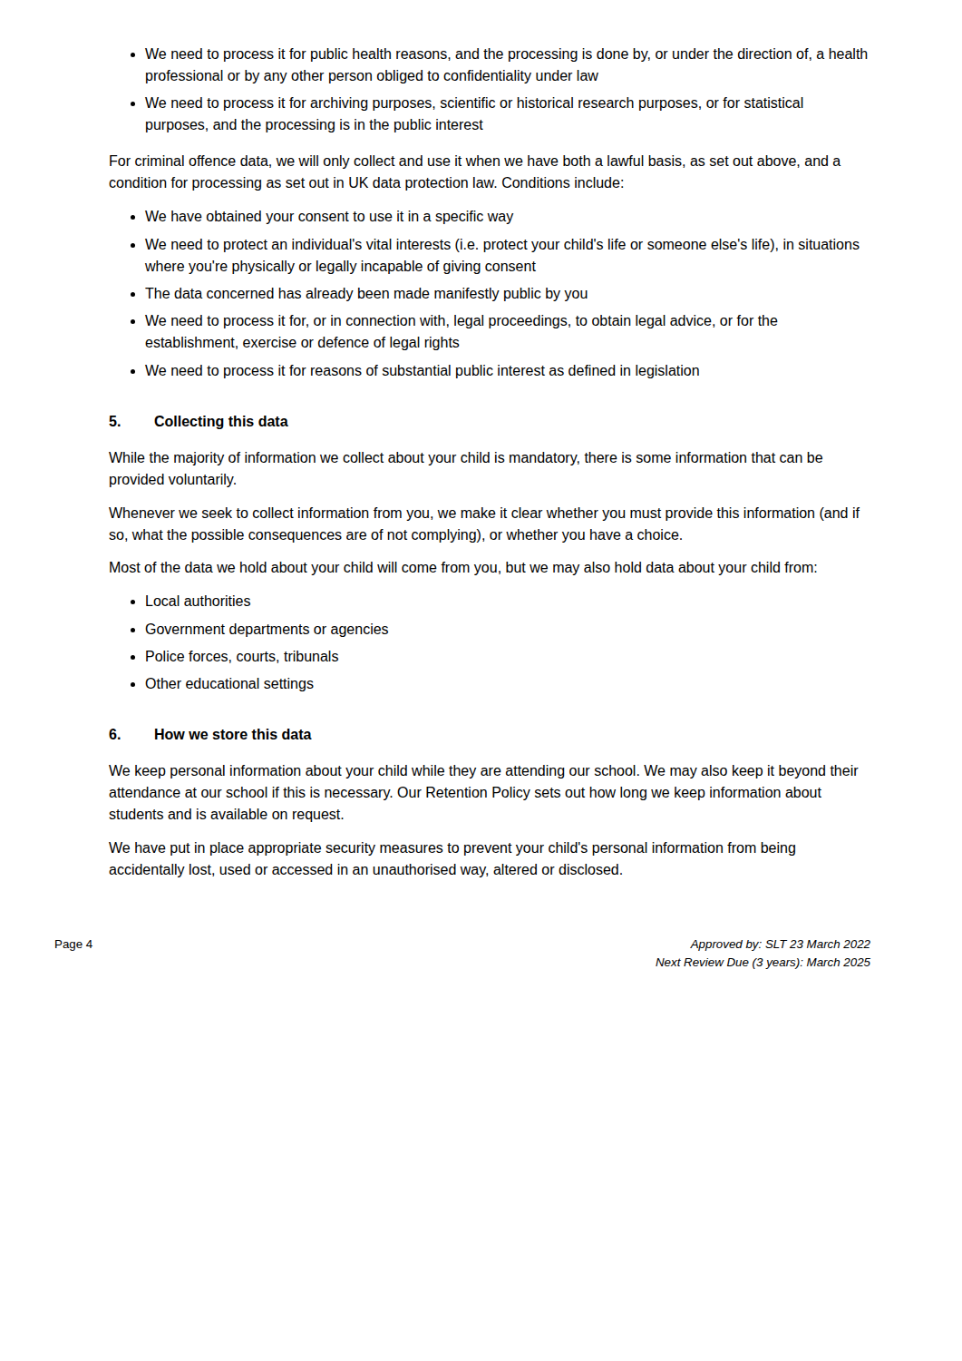We need to process it for public health reasons, and the processing is done by, or under the direction of, a health professional or by any other person obliged to confidentiality under law
We need to process it for archiving purposes, scientific or historical research purposes, or for statistical purposes, and the processing is in the public interest
For criminal offence data, we will only collect and use it when we have both a lawful basis, as set out above, and a condition for processing as set out in UK data protection law. Conditions include:
We have obtained your consent to use it in a specific way
We need to protect an individual's vital interests (i.e. protect your child's life or someone else's life), in situations where you're physically or legally incapable of giving consent
The data concerned has already been made manifestly public by you
We need to process it for, or in connection with, legal proceedings, to obtain legal advice, or for the establishment, exercise or defence of legal rights
We need to process it for reasons of substantial public interest as defined in legislation
5. Collecting this data
While the majority of information we collect about your child is mandatory, there is some information that can be provided voluntarily.
Whenever we seek to collect information from you, we make it clear whether you must provide this information (and if so, what the possible consequences are of not complying), or whether you have a choice.
Most of the data we hold about your child will come from you, but we may also hold data about your child from:
Local authorities
Government departments or agencies
Police forces, courts, tribunals
Other educational settings
6. How we store this data
We keep personal information about your child while they are attending our school. We may also keep it beyond their attendance at our school if this is necessary. Our Retention Policy sets out how long we keep information about students and is available on request.
We have put in place appropriate security measures to prevent your child's personal information from being accidentally lost, used or accessed in an unauthorised way, altered or disclosed.
Page 4
Approved by: SLT 23 March 2022
Next Review Due (3 years): March 2025